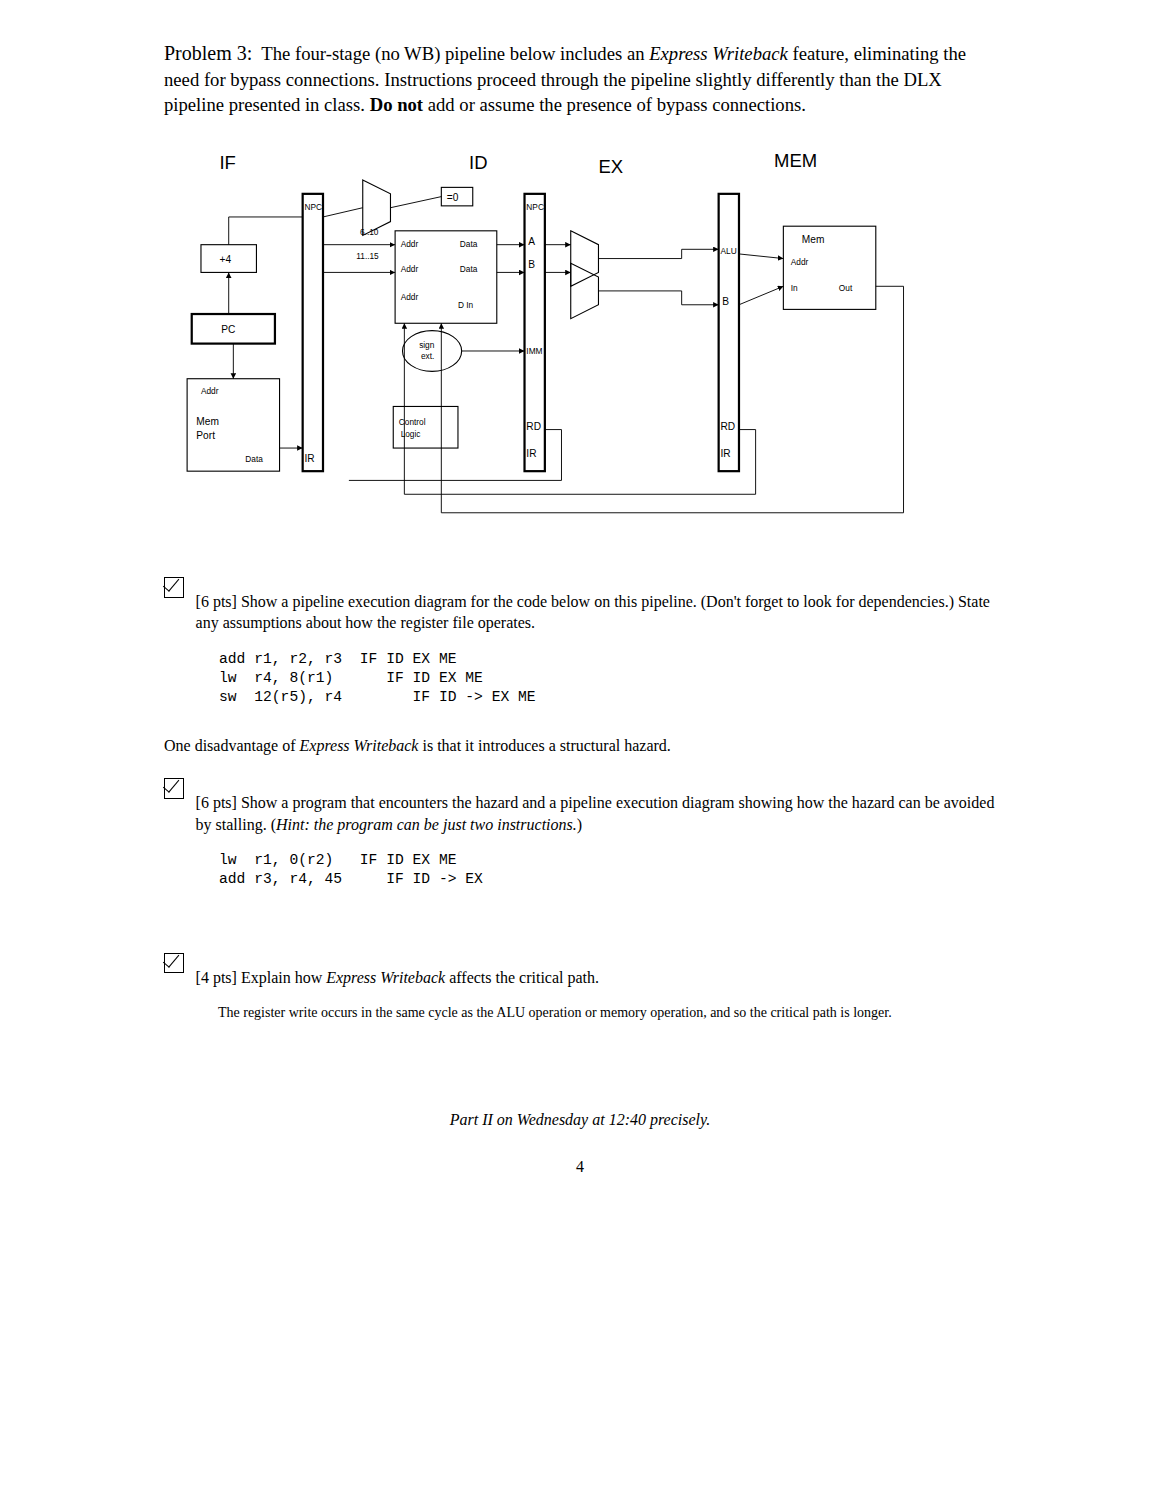Problem 3: The four-stage (no WB) pipeline below includes an Express Writeback feature, eliminating the need for bypass connections. Instructions proceed through the pipeline slightly differently than the DLX pipeline presented in class. Do not add or assume the presence of bypass connections.
IF ID EX MEM +4 PC Addr Mem Port Data NPC IR =0 Addr Data Addr Data Addr D In 6..10 11..15 sign ext. Control Logic NPC A B IMM RD IR ALU B RD IR Mem Addr In Out
[6 pts] Show a pipeline execution diagram for the code below on this pipeline. (Don't forget to look for dependencies.) State any assumptions about how the register file operates.
add r1, r2, r3  IF ID EX ME
lw  r4, 8(r1)      IF ID EX ME
sw  12(r5), r4        IF ID -> EX ME
One disadvantage of Express Writeback is that it introduces a structural hazard.
[6 pts] Show a program that encounters the hazard and a pipeline execution diagram showing how the hazard can be avoided by stalling. (Hint: the program can be just two instructions.)
lw  r1, 0(r2)   IF ID EX ME
add r3, r4, 45     IF ID -> EX
[4 pts] Explain how Express Writeback affects the critical path.
The register write occurs in the same cycle as the ALU operation or memory operation, and so the critical path is longer.
Part II on Wednesday at 12:40 precisely.
4